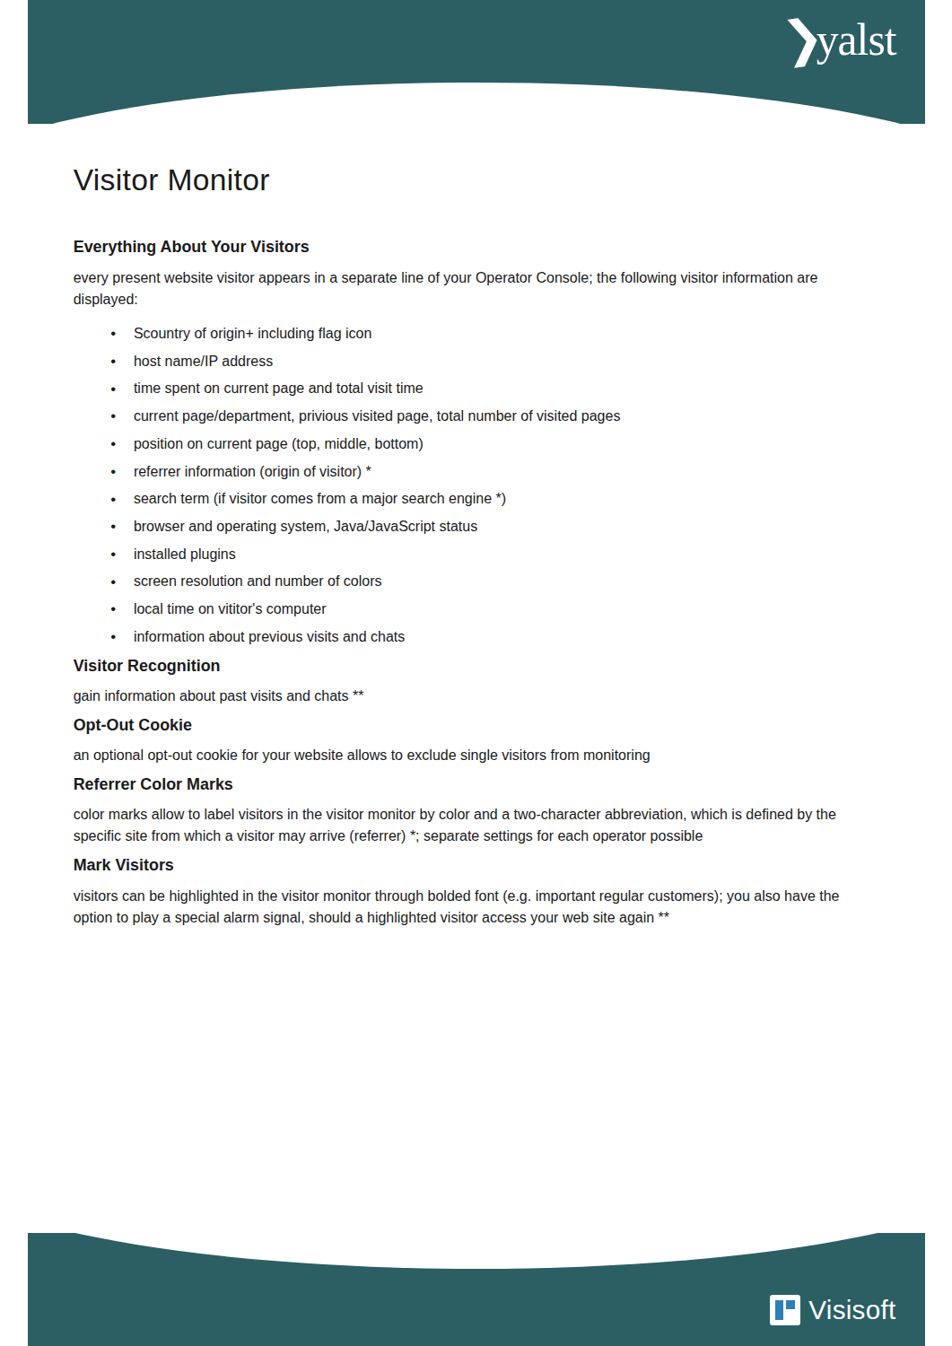❯yalst
Visitor Monitor
Everything About Your Visitors
every present website visitor appears in a separate line of your Operator Console; the following visitor information are displayed:
Scountry of origin+ including flag icon
host name/IP address
time spent on current page and total visit time
current page/department, privious visited page, total number of visited pages
position on current page (top, middle, bottom)
referrer information (origin of visitor) *
search term (if visitor comes from a major search engine *)
browser and operating system, Java/JavaScript status
installed plugins
screen resolution and number of colors
local time on vititor's computer
information about previous visits and chats
Visitor Recognition
gain information about past visits and chats **
Opt-Out Cookie
an optional opt-out cookie for your website allows to exclude single visitors from monitoring
Referrer Color Marks
color marks allow to label visitors in the visitor monitor by color and a two-character abbreviation, which is defined by the specific site from which a visitor may arrive (referrer) *; separate settings for each operator possible
Mark Visitors
visitors can be highlighted in the visitor monitor through bolded font (e.g. important regular customers); you also have the option to play a special alarm signal, should a highlighted visitor access your web site again **
Visisoft